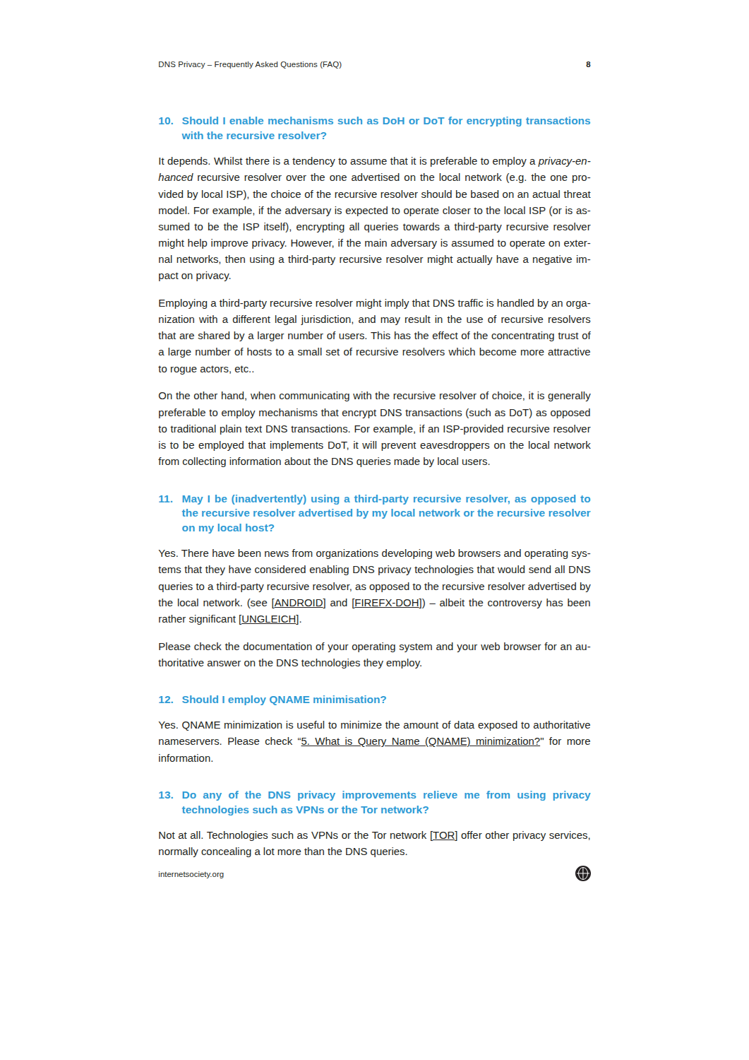DNS Privacy – Frequently Asked Questions (FAQ) 8
10. Should I enable mechanisms such as DoH or DoT for encrypting transactions with the recursive resolver?
It depends. Whilst there is a tendency to assume that it is preferable to employ a privacy-enhanced recursive resolver over the one advertised on the local network (e.g. the one provided by local ISP), the choice of the recursive resolver should be based on an actual threat model. For example, if the adversary is expected to operate closer to the local ISP (or is assumed to be the ISP itself), encrypting all queries towards a third-party recursive resolver might help improve privacy. However, if the main adversary is assumed to operate on external networks, then using a third-party recursive resolver might actually have a negative impact on privacy.
Employing a third-party recursive resolver might imply that DNS traffic is handled by an organization with a different legal jurisdiction, and may result in the use of recursive resolvers that are shared by a larger number of users. This has the effect of the concentrating trust of a large number of hosts to a small set of recursive resolvers which become more attractive to rogue actors, etc..
On the other hand, when communicating with the recursive resolver of choice, it is generally preferable to employ mechanisms that encrypt DNS transactions (such as DoT) as opposed to traditional plain text DNS transactions. For example, if an ISP-provided recursive resolver is to be employed that implements DoT, it will prevent eavesdroppers on the local network from collecting information about the DNS queries made by local users.
11. May I be (inadvertently) using a third-party recursive resolver, as opposed to the recursive resolver advertised by my local network or the recursive resolver on my local host?
Yes. There have been news from organizations developing web browsers and operating systems that they have considered enabling DNS privacy technologies that would send all DNS queries to a third-party recursive resolver, as opposed to the recursive resolver advertised by the local network. (see [ANDROID] and [FIREFX-DOH]) – albeit the controversy has been rather significant [UNGLEICH].
Please check the documentation of your operating system and your web browser for an authoritative answer on the DNS technologies they employ.
12. Should I employ QNAME minimisation?
Yes. QNAME minimization is useful to minimize the amount of data exposed to authoritative nameservers. Please check “5. What is Query Name (QNAME) minimization?" for more information.
13. Do any of the DNS privacy improvements relieve me from using privacy technologies such as VPNs or the Tor network?
Not at all. Technologies such as VPNs or the Tor network [TOR] offer other privacy services, normally concealing a lot more than the DNS queries.
internetsociety.org